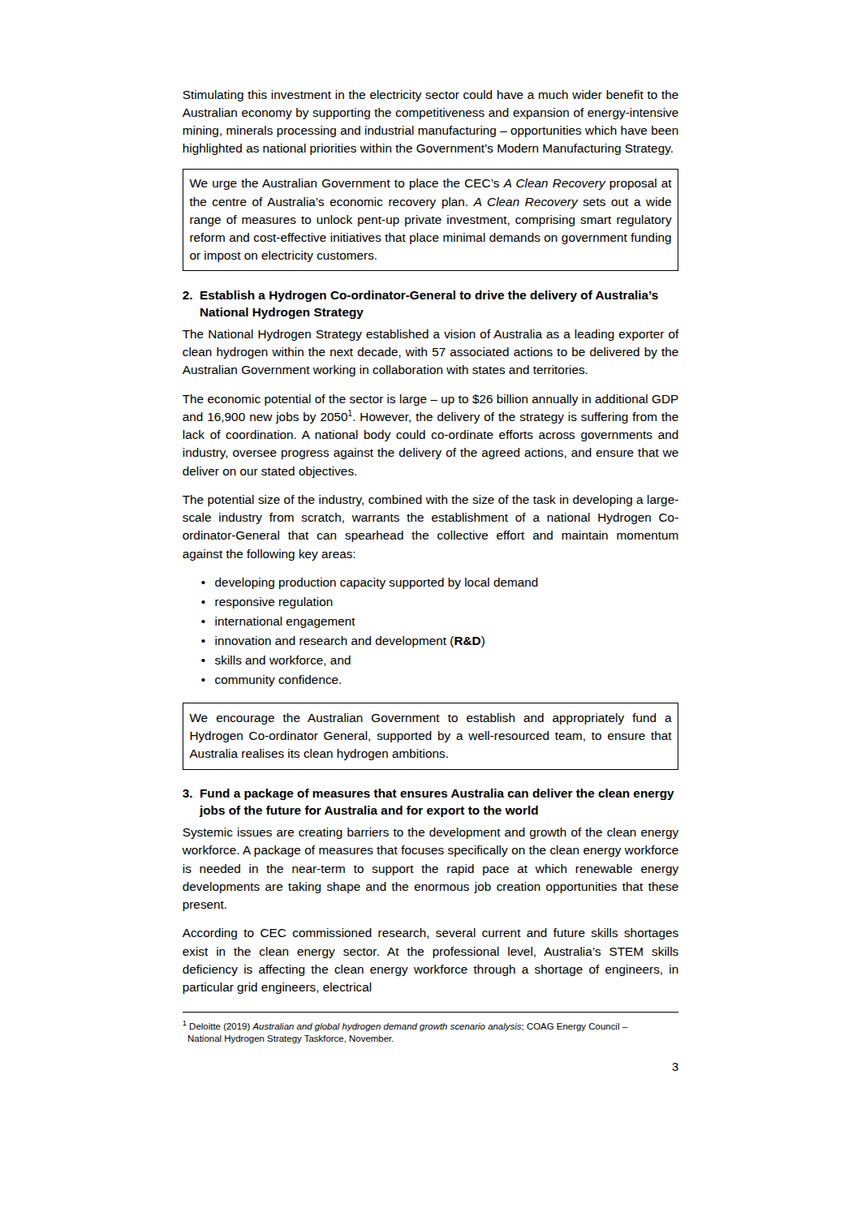Stimulating this investment in the electricity sector could have a much wider benefit to the Australian economy by supporting the competitiveness and expansion of energy-intensive mining, minerals processing and industrial manufacturing – opportunities which have been highlighted as national priorities within the Government’s Modern Manufacturing Strategy.
We urge the Australian Government to place the CEC’s A Clean Recovery proposal at the centre of Australia’s economic recovery plan. A Clean Recovery sets out a wide range of measures to unlock pent-up private investment, comprising smart regulatory reform and cost-effective initiatives that place minimal demands on government funding or impost on electricity customers.
2. Establish a Hydrogen Co-ordinator-General to drive the delivery of Australia’s National Hydrogen Strategy
The National Hydrogen Strategy established a vision of Australia as a leading exporter of clean hydrogen within the next decade, with 57 associated actions to be delivered by the Australian Government working in collaboration with states and territories.
The economic potential of the sector is large – up to $26 billion annually in additional GDP and 16,900 new jobs by 20501. However, the delivery of the strategy is suffering from the lack of coordination. A national body could co-ordinate efforts across governments and industry, oversee progress against the delivery of the agreed actions, and ensure that we deliver on our stated objectives.
The potential size of the industry, combined with the size of the task in developing a large-scale industry from scratch, warrants the establishment of a national Hydrogen Co-ordinator-General that can spearhead the collective effort and maintain momentum against the following key areas:
developing production capacity supported by local demand
responsive regulation
international engagement
innovation and research and development (R&D)
skills and workforce, and
community confidence.
We encourage the Australian Government to establish and appropriately fund a Hydrogen Co-ordinator General, supported by a well-resourced team, to ensure that Australia realises its clean hydrogen ambitions.
3. Fund a package of measures that ensures Australia can deliver the clean energy jobs of the future for Australia and for export to the world
Systemic issues are creating barriers to the development and growth of the clean energy workforce. A package of measures that focuses specifically on the clean energy workforce is needed in the near-term to support the rapid pace at which renewable energy developments are taking shape and the enormous job creation opportunities that these present.
According to CEC commissioned research, several current and future skills shortages exist in the clean energy sector. At the professional level, Australia’s STEM skills deficiency is affecting the clean energy workforce through a shortage of engineers, in particular grid engineers, electrical
1 Deloitte (2019) Australian and global hydrogen demand growth scenario analysis; COAG Energy Council –National Hydrogen Strategy Taskforce, November.
3